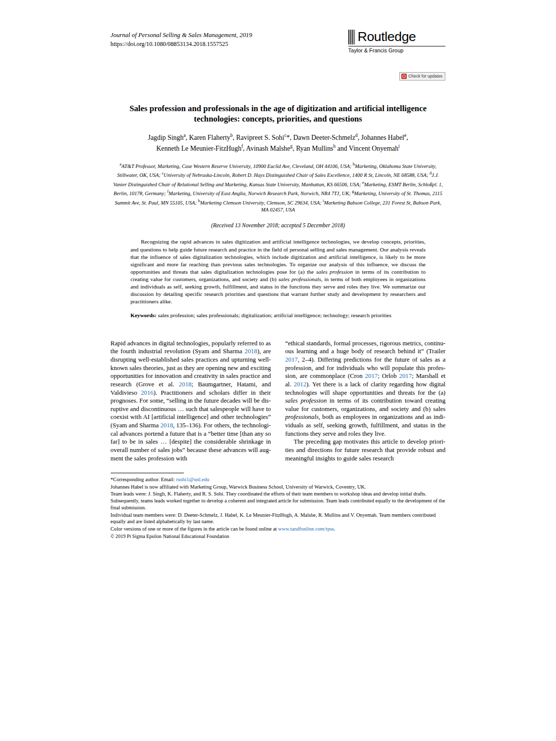Journal of Personal Selling & Sales Management, 2019
https://doi.org/10.1080/08853134.2018.1557525
Routledge
Taylor & Francis Group
Check for updates
Sales profession and professionals in the age of digitization and artificial intelligence technologies: concepts, priorities, and questions
Jagdip Singha, Karen Flahertyb, Ravipreet S. Sohic*, Dawn Deeter-Schmelzd, Johannes Habele,
Kenneth Le Meunier-FitzHughf, Avinash Malsheg, Ryan Mullinsh and Vincent Onyemahi
aAT&T Professor, Marketing, Case Western Reserve University, 10900 Euclid Ave, Cleveland, OH 44106, USA; bMarketing, Oklahoma State University, Stillwater, OK, USA; cUniversity of Nebraska-Lincoln, Robert D. Hays Distinguished Chair of Sales Excellence, 1400 R St, Lincoln, NE 68588, USA; dJ.J. Vanier Distinguished Chair of Relational Selling and Marketing, Kansas State University, Manhattan, KS 66506, USA; eMarketing, ESMT Berlin, Schloßpl. 1, Berlin, 10178, Germany; fMarketing, University of East Anglia, Norwich Research Park, Norwich, NR4 7TJ, UK; gMarketing, University of St. Thomas, 2115 Summit Ave, St. Paul, MN 55105, USA; hMarketing Clemson University, Clemson, SC 29634, USA; iMarketing Babson College, 231 Forest St, Babson Park, MA 02457, USA
(Received 13 November 2018; accepted 5 December 2018)
Recognizing the rapid advances in sales digitization and artificial intelligence technologies, we develop concepts, priorities, and questions to help guide future research and practice in the field of personal selling and sales management. Our analysis reveals that the influence of sales digitalization technologies, which include digitization and artificial intelligence, is likely to be more significant and more far reaching than previous sales technologies. To organize our analysis of this influence, we discuss the opportunities and threats that sales digitalization technologies pose for (a) the sales profession in terms of its contribution to creating value for customers, organizations, and society and (b) sales professionals, in terms of both employees in organizations and individuals as self, seeking growth, fulfillment, and status in the functions they serve and roles they live. We summarize our discussion by detailing specific research priorities and questions that warrant further study and development by researchers and practitioners alike.
Keywords: sales profession; sales professionals; digitalization; artificial intelligence; technology; research priorities
Rapid advances in digital technologies, popularly referred to as the fourth industrial revolution (Syam and Sharma 2018), are disrupting well-established sales practices and upturning well-known sales theories, just as they are opening new and exciting opportunities for innovation and creativity in sales practice and research (Grove et al. 2018; Baumgartner, Hatami, and Valdivieso 2016). Practitioners and scholars differ in their prognoses. For some, “selling in the future decades will be disruptive and discontinuous … such that salespeople will have to coexist with AI [artificial intelligence] and other technologies” (Syam and Sharma 2018, 135–136). For others, the technological advances portend a future that is a “better time [than any so far] to be in sales … [despite] the considerable shrinkage in overall number of sales jobs” because these advances will augment the sales profession with
“ethical standards, formal processes, rigorous metrics, continuous learning and a huge body of research behind it” (Trailer 2017, 2–4). Differing predictions for the future of sales as a profession, and for individuals who will populate this profession, are commonplace (Cron 2017; Orlob 2017; Marshall et al. 2012). Yet there is a lack of clarity regarding how digital technologies will shape opportunities and threats for the (a) sales profession in terms of its contribution toward creating value for customers, organizations, and society and (b) sales professionals, both as employees in organizations and as individuals as self, seeking growth, fulfillment, and status in the functions they serve and roles they live.
The preceding gap motivates this article to develop priorities and directions for future research that provide robust and meaningful insights to guide sales research
*Corresponding author. Email: rsohi1@unl.edu
Johannes Habel is now affiliated with Marketing Group, Warwick Business School, University of Warwick, Coventry, UK.
Team leads were: J. Singh, K. Flaherty, and R. S. Sohi. They coordinated the efforts of their team members to workshop ideas and develop initial drafts. Subsequently, teams leads worked together to develop a coherent and integrated article for submission. Team leads contributed equally to the development of the final submission.
Individual team members were: D. Deeter-Schmelz, J. Habel, K. Le Meunier-FitzHugh, A. Malshe, R. Mullins and V. Onyemah. Team members contributed equally and are listed alphabetically by last name.
Color versions of one or more of the figures in the article can be found online at www.tandfonline.com/rpss.
© 2019 Pi Sigma Epsilon National Educational Foundation